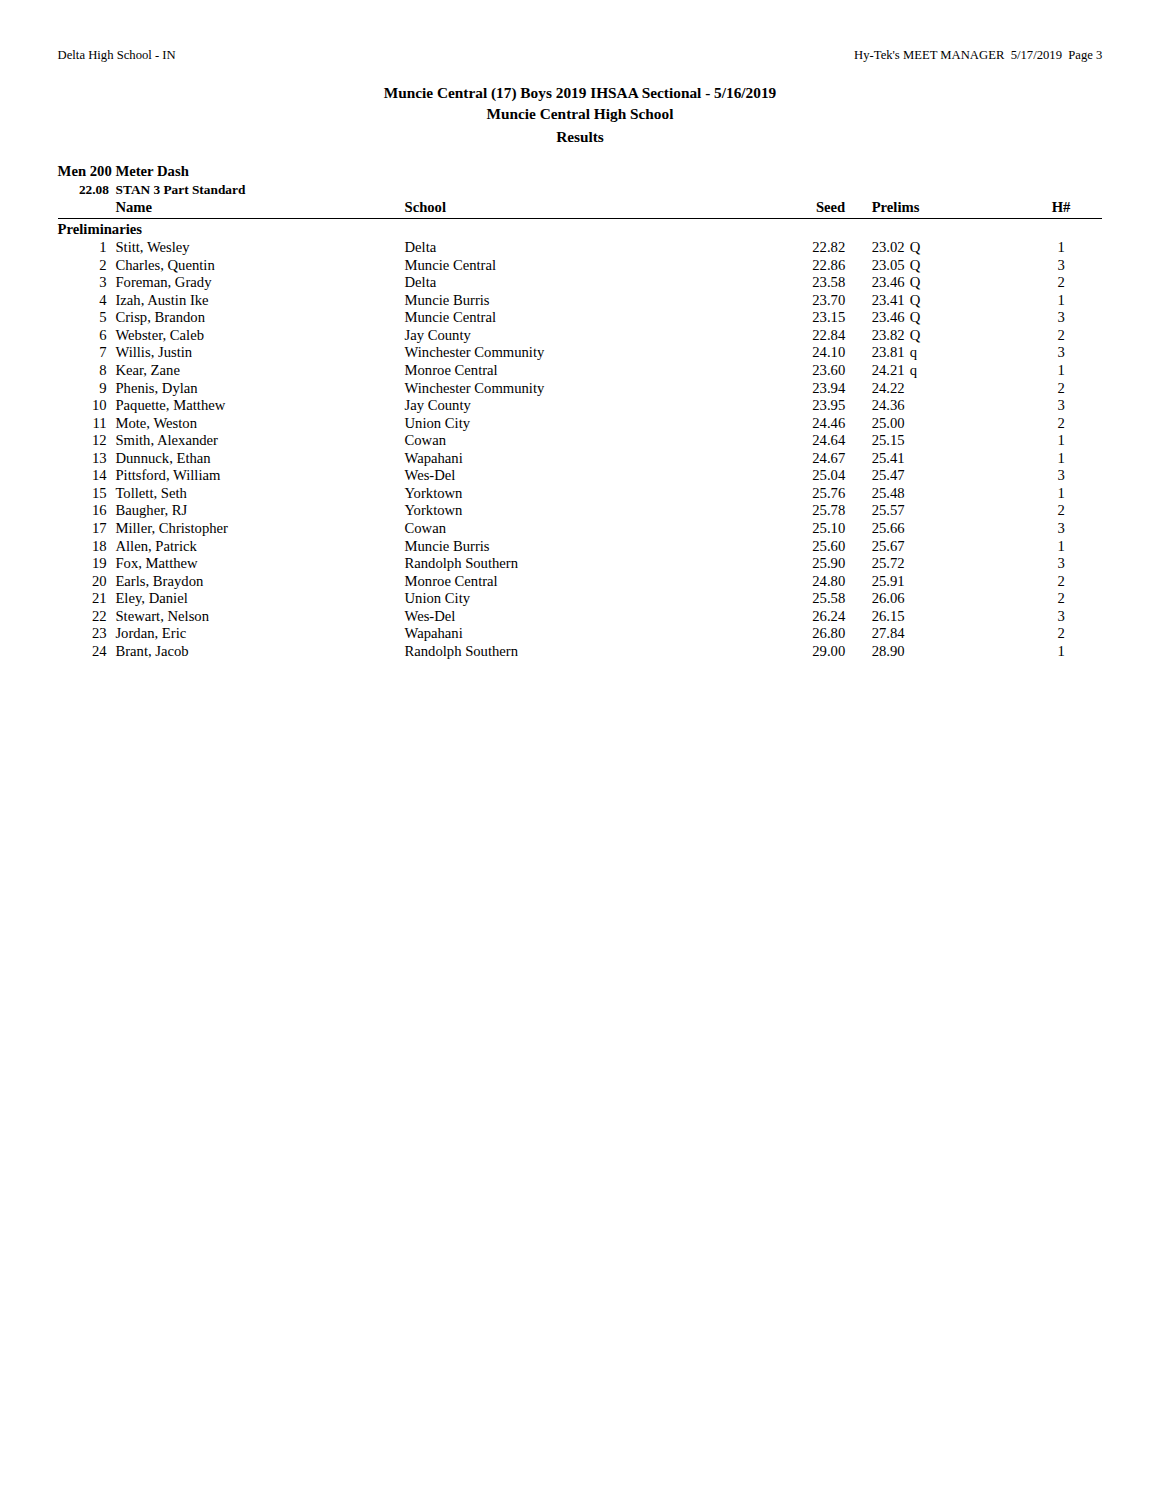Delta High School - IN
Hy-Tek's MEET MANAGER 5/17/2019 Page 3
Muncie Central (17) Boys 2019 IHSAA Sectional - 5/16/2019
Muncie Central High School
Results
Men 200 Meter Dash
22.08 STAN 3 Part Standard
| | Name | School | Seed | Prelims | H# |
| --- | --- | --- | --- | --- | --- |
| Preliminaries |
| 1 | Stitt, Wesley | Delta | 22.82 | 23.02 Q | 1 |
| 2 | Charles, Quentin | Muncie Central | 22.86 | 23.05 Q | 3 |
| 3 | Foreman, Grady | Delta | 23.58 | 23.46 Q | 2 |
| 4 | Izah, Austin Ike | Muncie Burris | 23.70 | 23.41 Q | 1 |
| 5 | Crisp, Brandon | Muncie Central | 23.15 | 23.46 Q | 3 |
| 6 | Webster, Caleb | Jay County | 22.84 | 23.82 Q | 2 |
| 7 | Willis, Justin | Winchester Community | 24.10 | 23.81 q | 3 |
| 8 | Kear, Zane | Monroe Central | 23.60 | 24.21 q | 1 |
| 9 | Phenis, Dylan | Winchester Community | 23.94 | 24.22 | 2 |
| 10 | Paquette, Matthew | Jay County | 23.95 | 24.36 | 3 |
| 11 | Mote, Weston | Union City | 24.46 | 25.00 | 2 |
| 12 | Smith, Alexander | Cowan | 24.64 | 25.15 | 1 |
| 13 | Dunnuck, Ethan | Wapahani | 24.67 | 25.41 | 1 |
| 14 | Pittsford, William | Wes-Del | 25.04 | 25.47 | 3 |
| 15 | Tollett, Seth | Yorktown | 25.76 | 25.48 | 1 |
| 16 | Baugher, RJ | Yorktown | 25.78 | 25.57 | 2 |
| 17 | Miller, Christopher | Cowan | 25.10 | 25.66 | 3 |
| 18 | Allen, Patrick | Muncie Burris | 25.60 | 25.67 | 1 |
| 19 | Fox, Matthew | Randolph Southern | 25.90 | 25.72 | 3 |
| 20 | Earls, Braydon | Monroe Central | 24.80 | 25.91 | 2 |
| 21 | Eley, Daniel | Union City | 25.58 | 26.06 | 2 |
| 22 | Stewart, Nelson | Wes-Del | 26.24 | 26.15 | 3 |
| 23 | Jordan, Eric | Wapahani | 26.80 | 27.84 | 2 |
| 24 | Brant, Jacob | Randolph Southern | 29.00 | 28.90 | 1 |